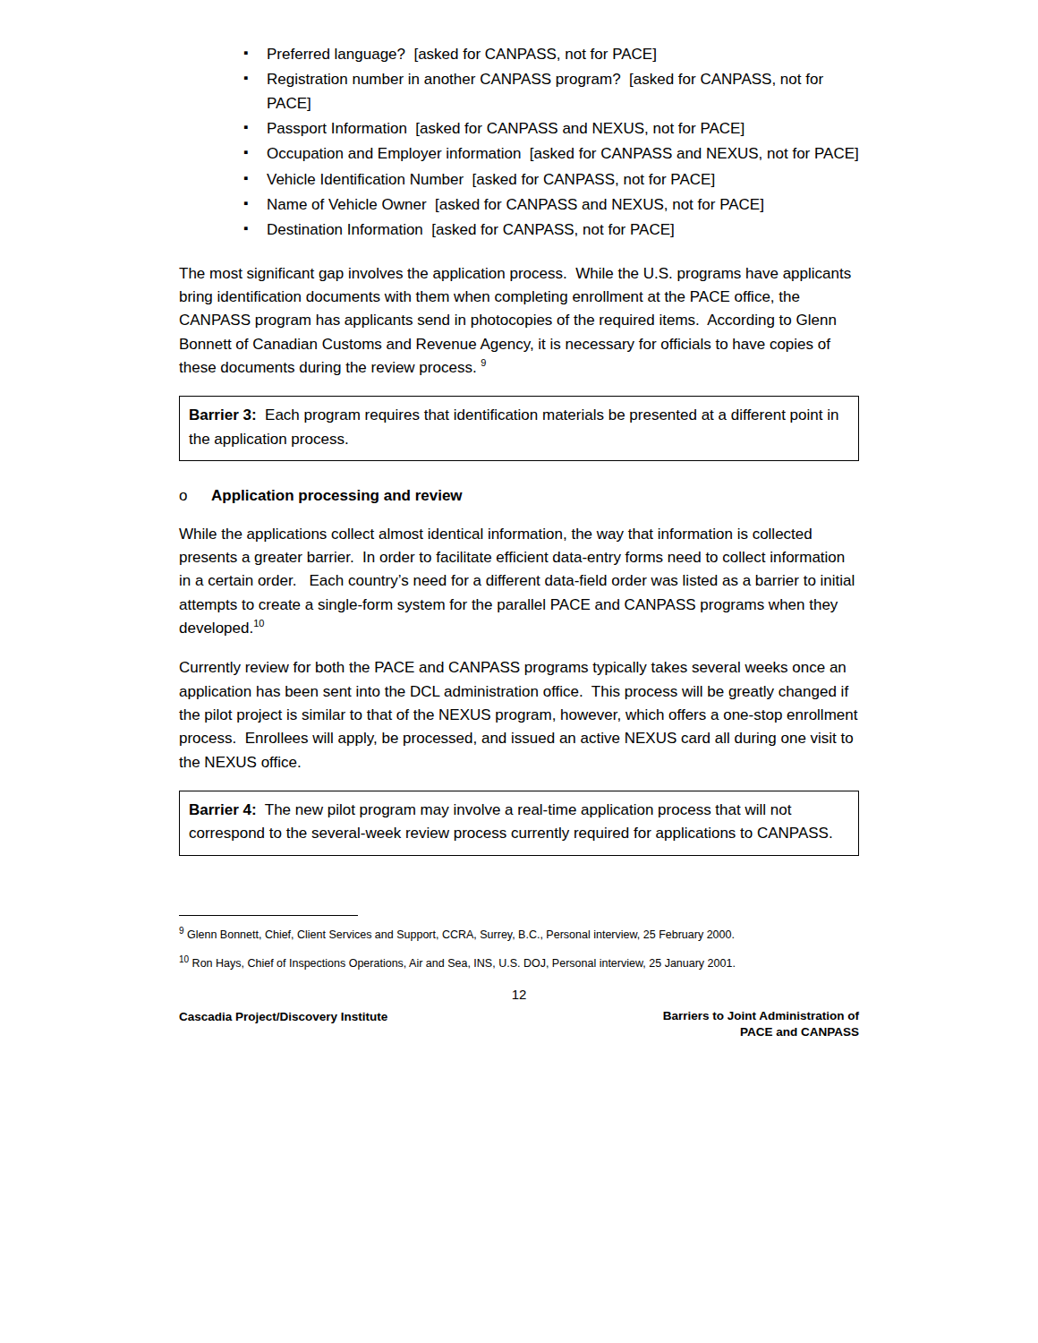Preferred language? [asked for CANPASS, not for PACE]
Registration number in another CANPASS program? [asked for CANPASS, not for PACE]
Passport Information [asked for CANPASS and NEXUS, not for PACE]
Occupation and Employer information [asked for CANPASS and NEXUS, not for PACE]
Vehicle Identification Number [asked for CANPASS, not for PACE]
Name of Vehicle Owner [asked for CANPASS and NEXUS, not for PACE]
Destination Information [asked for CANPASS, not for PACE]
The most significant gap involves the application process. While the U.S. programs have applicants bring identification documents with them when completing enrollment at the PACE office, the CANPASS program has applicants send in photocopies of the required items. According to Glenn Bonnett of Canadian Customs and Revenue Agency, it is necessary for officials to have copies of these documents during the review process. 9
Barrier 3: Each program requires that identification materials be presented at a different point in the application process.
Application processing and review
While the applications collect almost identical information, the way that information is collected presents a greater barrier. In order to facilitate efficient data-entry forms need to collect information in a certain order. Each country’s need for a different data-field order was listed as a barrier to initial attempts to create a single-form system for the parallel PACE and CANPASS programs when they developed.10
Currently review for both the PACE and CANPASS programs typically takes several weeks once an application has been sent into the DCL administration office. This process will be greatly changed if the pilot project is similar to that of the NEXUS program, however, which offers a one-stop enrollment process. Enrollees will apply, be processed, and issued an active NEXUS card all during one visit to the NEXUS office.
Barrier 4: The new pilot program may involve a real-time application process that will not correspond to the several-week review process currently required for applications to CANPASS.
9 Glenn Bonnett, Chief, Client Services and Support, CCRA, Surrey, B.C., Personal interview, 25 February 2000.
10 Ron Hays, Chief of Inspections Operations, Air and Sea, INS, U.S. DOJ, Personal interview, 25 January 2001.
12
Cascadia Project/Discovery Institute
Barriers to Joint Administration of
PACE and CANPASS